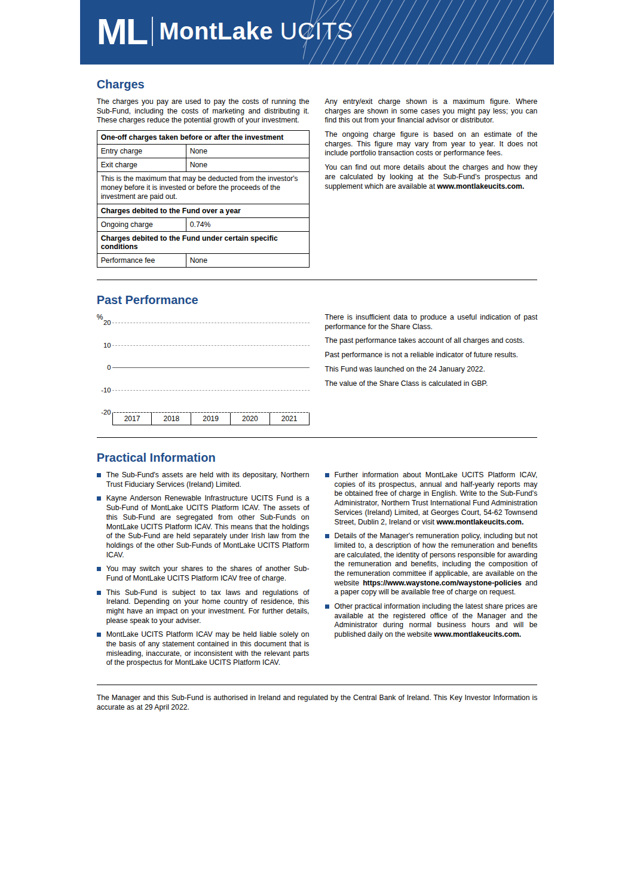ML
MontLake UCITS
Charges
The charges you pay are used to pay the costs of running the Sub-Fund, including the costs of marketing and distributing it. These charges reduce the potential growth of your investment.
| One-off charges taken before or after the investment |
| --- |
| Entry charge | None |
| Exit charge | None |
| This is the maximum that may be deducted from the investor's money before it is invested or before the proceeds of the investment are paid out. |
| Charges debited to the Fund over a year |
| Ongoing charge | 0.74% |
| Charges debited to the Fund under certain specific conditions |
| Performance fee | None |
Any entry/exit charge shown is a maximum figure. Where charges are shown in some cases you might pay less; you can find this out from your financial advisor or distributor.
The ongoing charge figure is based on an estimate of the charges. This figure may vary from year to year. It does not include portfolio transaction costs or performance fees.
You can find out more details about the charges and how they are calculated by looking at the Sub-Fund's prospectus and supplement which are available at www.montlakeucits.com.
Past Performance
%
20 10 0 -10 -20
| 2017 | 2018 | 2019 | 2020 | 2021 |
There is insufficient data to produce a useful indication of past performance for the Share Class.
The past performance takes account of all charges and costs.
Past performance is not a reliable indicator of future results.
This Fund was launched on the 24 January 2022.
The value of the Share Class is calculated in GBP.
Practical Information
The Sub-Fund's assets are held with its depositary, Northern Trust Fiduciary Services (Ireland) Limited.
Kayne Anderson Renewable Infrastructure UCITS Fund is a Sub-Fund of MontLake UCITS Platform ICAV. The assets of this Sub-Fund are segregated from other Sub-Funds on MontLake UCITS Platform ICAV. This means that the holdings of the Sub-Fund are held separately under Irish law from the holdings of the other Sub-Funds of MontLake UCITS Platform ICAV.
You may switch your shares to the shares of another Sub-Fund of MontLake UCITS Platform ICAV free of charge.
This Sub-Fund is subject to tax laws and regulations of Ireland. Depending on your home country of residence, this might have an impact on your investment. For further details, please speak to your adviser.
MontLake UCITS Platform ICAV may be held liable solely on the basis of any statement contained in this document that is misleading, inaccurate, or inconsistent with the relevant parts of the prospectus for MontLake UCITS Platform ICAV.
Further information about MontLake UCITS Platform ICAV, copies of its prospectus, annual and half-yearly reports may be obtained free of charge in English. Write to the Sub-Fund's Administrator, Northern Trust International Fund Administration Services (Ireland) Limited, at Georges Court, 54-62 Townsend Street, Dublin 2, Ireland or visit www.montlakeucits.com.
Details of the Manager's remuneration policy, including but not limited to, a description of how the remuneration and benefits are calculated, the identity of persons responsible for awarding the remuneration and benefits, including the composition of the remuneration committee if applicable, are available on the website https://www.waystone.com/waystone-policies and a paper copy will be available free of charge on request.
Other practical information including the latest share prices are available at the registered office of the Manager and the Administrator during normal business hours and will be published daily on the website www.montlakeucits.com.
The Manager and this Sub-Fund is authorised in Ireland and regulated by the Central Bank of Ireland. This Key Investor Information is accurate as at 29 April 2022.